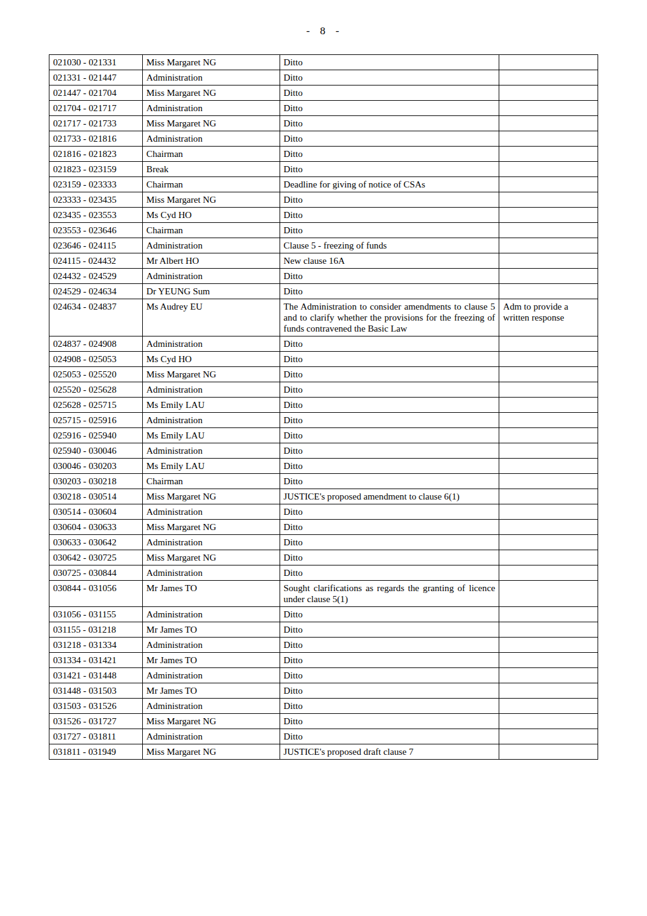- 8 -
| 021030 - 021331 | Miss Margaret NG | Ditto | |
| 021331 - 021447 | Administration | Ditto | |
| 021447 - 021704 | Miss Margaret NG | Ditto | |
| 021704 - 021717 | Administration | Ditto | |
| 021717 - 021733 | Miss Margaret NG | Ditto | |
| 021733 - 021816 | Administration | Ditto | |
| 021816 - 021823 | Chairman | Ditto | |
| 021823 - 023159 | Break | Ditto | |
| 023159 - 023333 | Chairman | Deadline for giving of notice of CSAs | |
| 023333 - 023435 | Miss Margaret NG | Ditto | |
| 023435 - 023553 | Ms Cyd HO | Ditto | |
| 023553 - 023646 | Chairman | Ditto | |
| 023646 - 024115 | Administration | Clause 5 - freezing of funds | |
| 024115 - 024432 | Mr Albert HO | New clause 16A | |
| 024432 - 024529 | Administration | Ditto | |
| 024529 - 024634 | Dr YEUNG Sum | Ditto | |
| 024634 - 024837 | Ms Audrey EU | The Administration to consider amendments to clause 5 and to clarify whether the provisions for the freezing of funds contravened the Basic Law | Adm to provide a written response |
| 024837 - 024908 | Administration | Ditto | |
| 024908 - 025053 | Ms Cyd HO | Ditto | |
| 025053 - 025520 | Miss Margaret NG | Ditto | |
| 025520 - 025628 | Administration | Ditto | |
| 025628 - 025715 | Ms Emily LAU | Ditto | |
| 025715 - 025916 | Administration | Ditto | |
| 025916 - 025940 | Ms Emily LAU | Ditto | |
| 025940 - 030046 | Administration | Ditto | |
| 030046 - 030203 | Ms Emily LAU | Ditto | |
| 030203 - 030218 | Chairman | Ditto | |
| 030218 - 030514 | Miss Margaret NG | JUSTICE's proposed amendment to clause 6(1) | |
| 030514 - 030604 | Administration | Ditto | |
| 030604 - 030633 | Miss Margaret NG | Ditto | |
| 030633 - 030642 | Administration | Ditto | |
| 030642 - 030725 | Miss Margaret NG | Ditto | |
| 030725 - 030844 | Administration | Ditto | |
| 030844 - 031056 | Mr James TO | Sought clarifications as regards the granting of licence under clause 5(1) | |
| 031056 - 031155 | Administration | Ditto | |
| 031155 - 031218 | Mr James TO | Ditto | |
| 031218 - 031334 | Administration | Ditto | |
| 031334 - 031421 | Mr James TO | Ditto | |
| 031421 - 031448 | Administration | Ditto | |
| 031448 - 031503 | Mr James TO | Ditto | |
| 031503 - 031526 | Administration | Ditto | |
| 031526 - 031727 | Miss Margaret NG | Ditto | |
| 031727 - 031811 | Administration | Ditto | |
| 031811 - 031949 | Miss Margaret NG | JUSTICE's proposed draft clause 7 | |